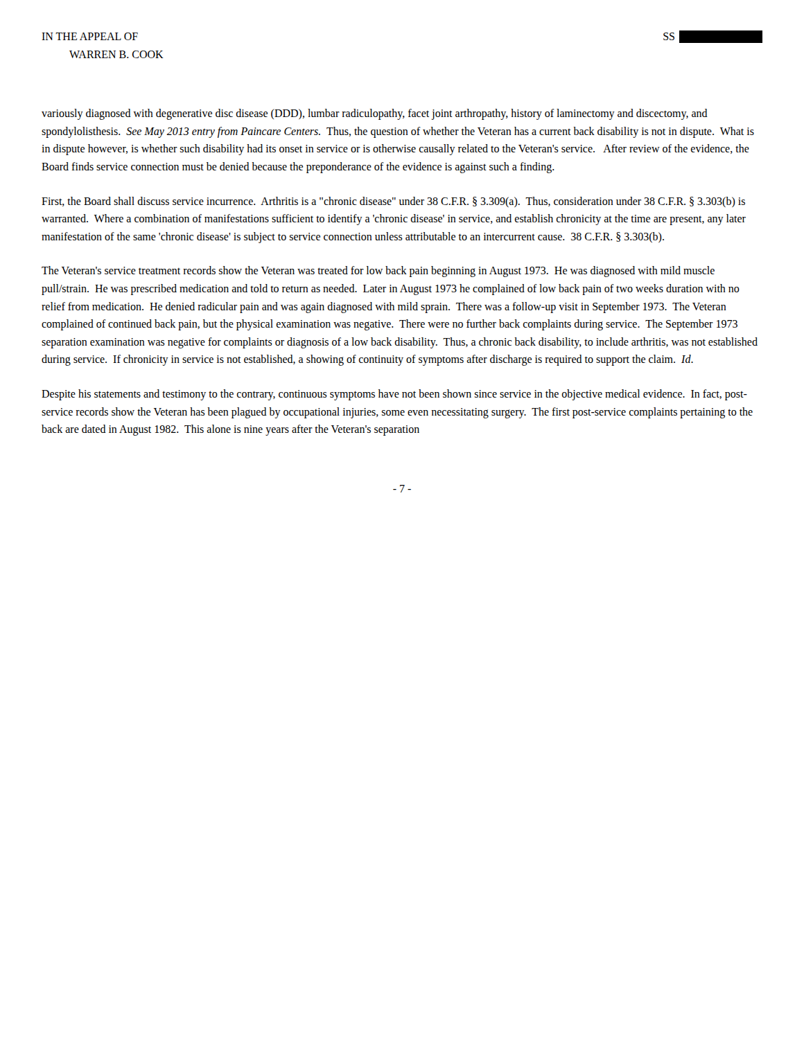IN THE APPEAL OF
WARREN B. COOK
SS
variously diagnosed with degenerative disc disease (DDD), lumbar radiculopathy, facet joint arthropathy, history of laminectomy and discectomy, and spondylolisthesis. See May 2013 entry from Paincare Centers. Thus, the question of whether the Veteran has a current back disability is not in dispute. What is in dispute however, is whether such disability had its onset in service or is otherwise causally related to the Veteran's service. After review of the evidence, the Board finds service connection must be denied because the preponderance of the evidence is against such a finding.
First, the Board shall discuss service incurrence. Arthritis is a "chronic disease" under 38 C.F.R. § 3.309(a). Thus, consideration under 38 C.F.R. § 3.303(b) is warranted. Where a combination of manifestations sufficient to identify a 'chronic disease' in service, and establish chronicity at the time are present, any later manifestation of the same 'chronic disease' is subject to service connection unless attributable to an intercurrent cause. 38 C.F.R. § 3.303(b).
The Veteran's service treatment records show the Veteran was treated for low back pain beginning in August 1973. He was diagnosed with mild muscle pull/strain. He was prescribed medication and told to return as needed. Later in August 1973 he complained of low back pain of two weeks duration with no relief from medication. He denied radicular pain and was again diagnosed with mild sprain. There was a follow-up visit in September 1973. The Veteran complained of continued back pain, but the physical examination was negative. There were no further back complaints during service. The September 1973 separation examination was negative for complaints or diagnosis of a low back disability. Thus, a chronic back disability, to include arthritis, was not established during service. If chronicity in service is not established, a showing of continuity of symptoms after discharge is required to support the claim. Id.
Despite his statements and testimony to the contrary, continuous symptoms have not been shown since service in the objective medical evidence. In fact, post-service records show the Veteran has been plagued by occupational injuries, some even necessitating surgery. The first post-service complaints pertaining to the back are dated in August 1982. This alone is nine years after the Veteran's separation
- 7 -